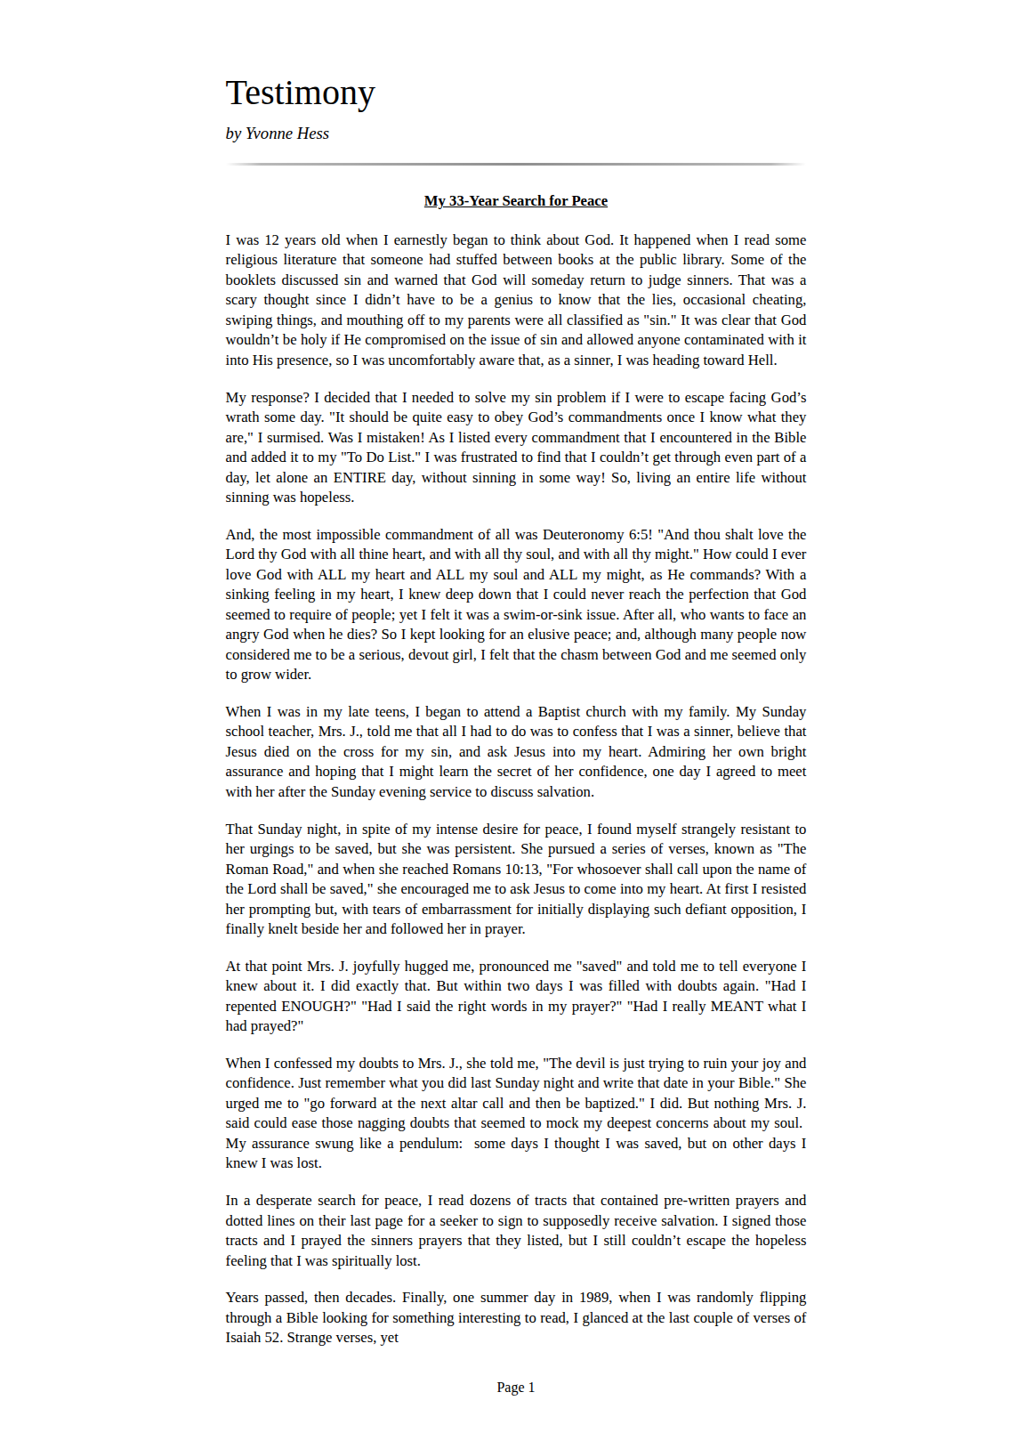Testimony
by Yvonne Hess
My 33-Year Search for Peace
I was 12 years old when I earnestly began to think about God. It happened when I read some religious literature that someone had stuffed between books at the public library. Some of the booklets discussed sin and warned that God will someday return to judge sinners. That was a scary thought since I didn’t have to be a genius to know that the lies, occasional cheating, swiping things, and mouthing off to my parents were all classified as "sin." It was clear that God wouldn’t be holy if He compromised on the issue of sin and allowed anyone contaminated with it into His presence, so I was uncomfortably aware that, as a sinner, I was heading toward Hell.
My response? I decided that I needed to solve my sin problem if I were to escape facing God’s wrath some day. "It should be quite easy to obey God’s commandments once I know what they are," I surmised. Was I mistaken! As I listed every commandment that I encountered in the Bible and added it to my "To Do List." I was frustrated to find that I couldn’t get through even part of a day, let alone an ENTIRE day, without sinning in some way! So, living an entire life without sinning was hopeless.
And, the most impossible commandment of all was Deuteronomy 6:5! "And thou shalt love the Lord thy God with all thine heart, and with all thy soul, and with all thy might." How could I ever love God with ALL my heart and ALL my soul and ALL my might, as He commands? With a sinking feeling in my heart, I knew deep down that I could never reach the perfection that God seemed to require of people; yet I felt it was a swim-or-sink issue. After all, who wants to face an angry God when he dies? So I kept looking for an elusive peace; and, although many people now considered me to be a serious, devout girl, I felt that the chasm between God and me seemed only to grow wider.
When I was in my late teens, I began to attend a Baptist church with my family. My Sunday school teacher, Mrs. J., told me that all I had to do was to confess that I was a sinner, believe that Jesus died on the cross for my sin, and ask Jesus into my heart. Admiring her own bright assurance and hoping that I might learn the secret of her confidence, one day I agreed to meet with her after the Sunday evening service to discuss salvation.
That Sunday night, in spite of my intense desire for peace, I found myself strangely resistant to her urgings to be saved, but she was persistent. She pursued a series of verses, known as "The Roman Road," and when she reached Romans 10:13, "For whosoever shall call upon the name of the Lord shall be saved," she encouraged me to ask Jesus to come into my heart. At first I resisted her prompting but, with tears of embarrassment for initially displaying such defiant opposition, I finally knelt beside her and followed her in prayer.
At that point Mrs. J. joyfully hugged me, pronounced me "saved" and told me to tell everyone I knew about it. I did exactly that. But within two days I was filled with doubts again. "Had I repented ENOUGH?" "Had I said the right words in my prayer?" "Had I really MEANT what I had prayed?"
When I confessed my doubts to Mrs. J., she told me, "The devil is just trying to ruin your joy and confidence. Just remember what you did last Sunday night and write that date in your Bible." She urged me to "go forward at the next altar call and then be baptized." I did. But nothing Mrs. J. said could ease those nagging doubts that seemed to mock my deepest concerns about my soul. My assurance swung like a pendulum: some days I thought I was saved, but on other days I knew I was lost.
In a desperate search for peace, I read dozens of tracts that contained pre-written prayers and dotted lines on their last page for a seeker to sign to supposedly receive salvation. I signed those tracts and I prayed the sinners prayers that they listed, but I still couldn’t escape the hopeless feeling that I was spiritually lost.
Years passed, then decades. Finally, one summer day in 1989, when I was randomly flipping through a Bible looking for something interesting to read, I glanced at the last couple of verses of Isaiah 52. Strange verses, yet
Page 1